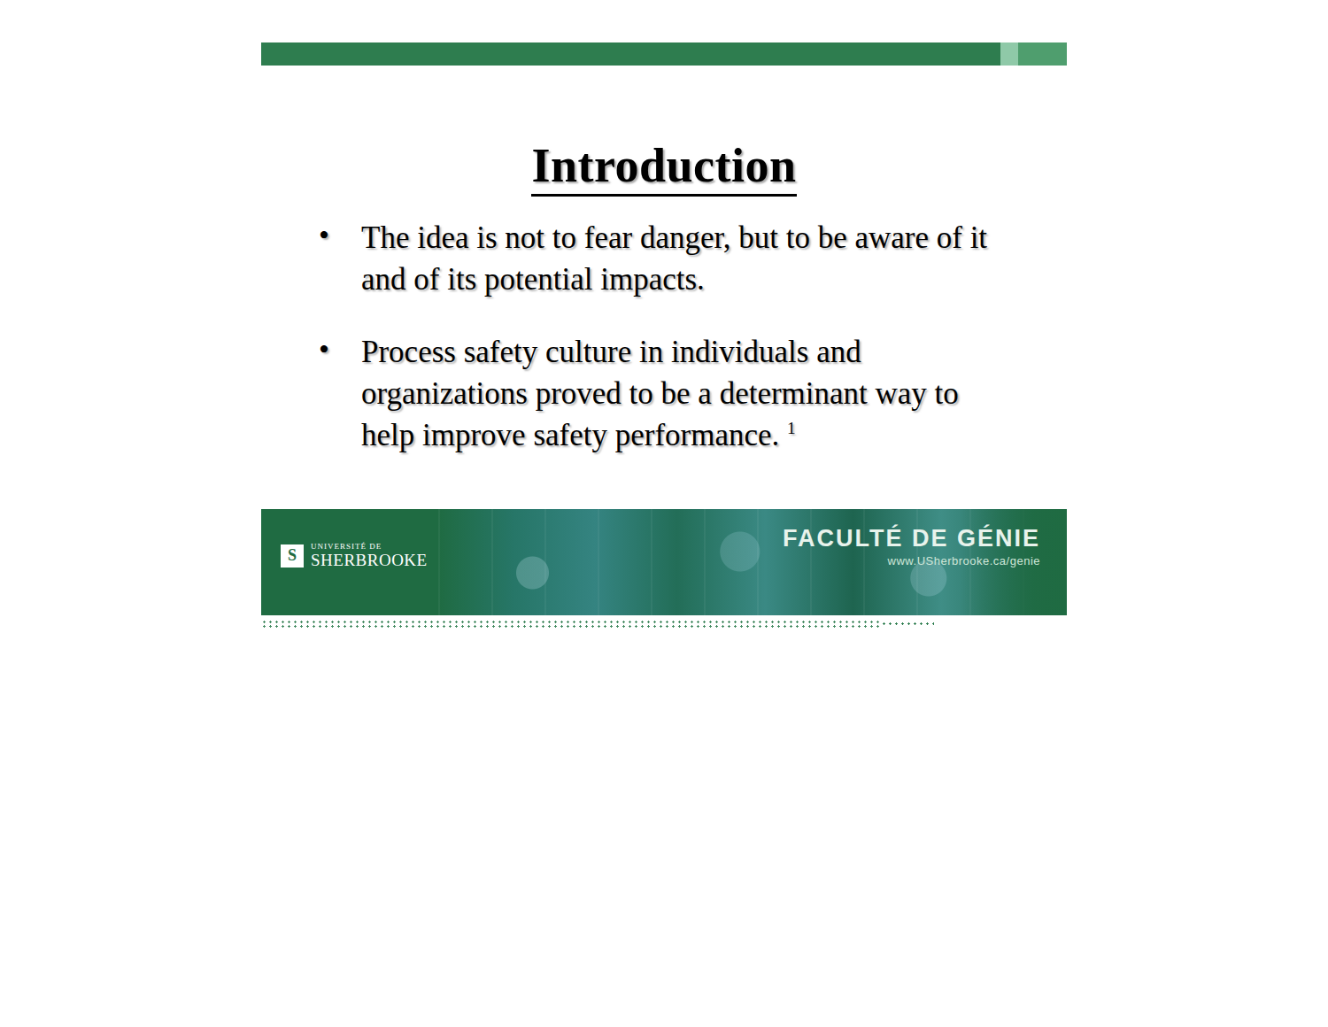Introduction
The idea is not to fear danger, but to be aware of it and of its potential impacts.
Process safety culture in individuals and organizations proved to be a determinant way to help improve safety performance. 1
FACULTÉ DE GÉNIE
www.USherbrooke.ca/genie
S
UNIVERSITÉ DE
SHERBROOKE